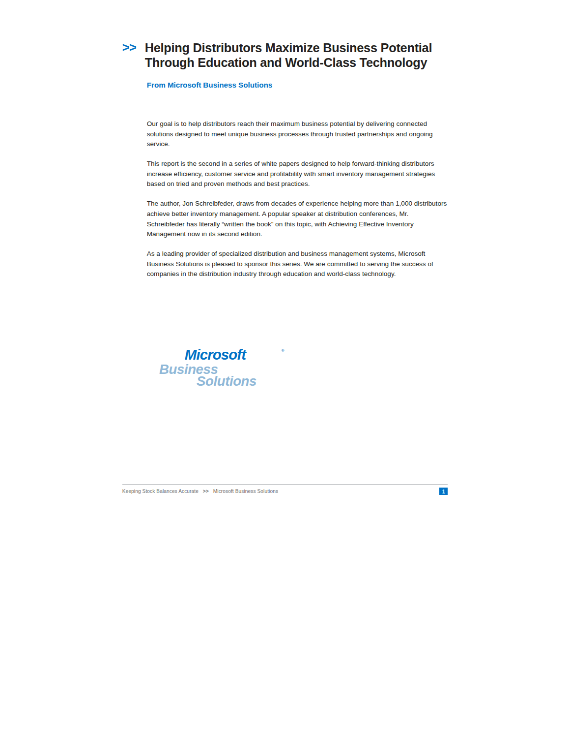>>
Helping Distributors Maximize Business Potential
Through Education and World-Class Technology
From Microsoft Business Solutions
Our goal is to help distributors reach their maximum business potential by delivering connected solutions designed to meet unique business processes through trusted partnerships and ongoing service.
This report is the second in a series of white papers designed to help forward-thinking distributors increase efficiency, customer service and profitability with smart inventory management strategies based on tried and proven methods and best practices.
The author, Jon Schreibfeder, draws from decades of experience helping more than 1,000 distributors achieve better inventory management. A popular speaker at distribution conferences, Mr. Schreibfeder has literally “written the book” on this topic, with Achieving Effective Inventory Management now in its second edition.
As a leading provider of specialized distribution and business management systems, Microsoft Business Solutions is pleased to sponsor this series. We are committed to serving the success of companies in the distribution industry through education and world-class technology.
Microsoft ® Business Solutions
Keeping Stock Balances Accurate >> Microsoft Business Solutions
1